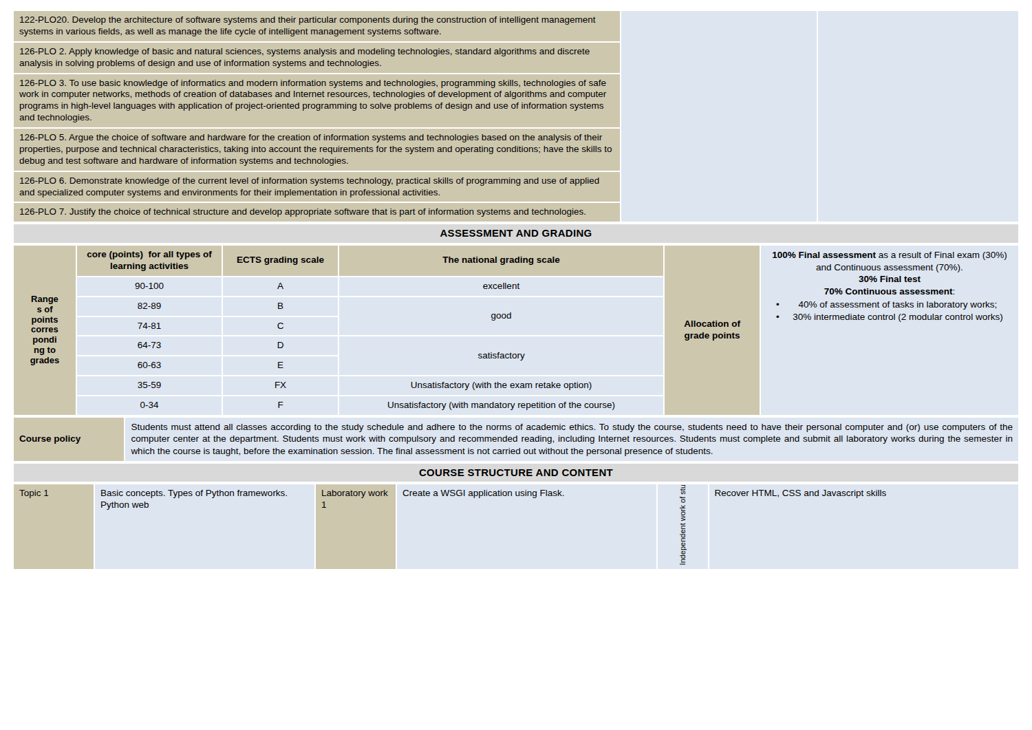| 122-PLO20. Develop the architecture of software systems and their particular components during the construction of intelligent management systems in various fields, as well as manage the life cycle of intelligent management systems software. | | |
| 126-PLO 2. Apply knowledge of basic and natural sciences, systems analysis and modeling technologies, standard algorithms and discrete analysis in solving problems of design and use of information systems and technologies. |
| 126-PLO 3. To use basic knowledge of informatics and modern information systems and technologies, programming skills, technologies of safe work in computer networks, methods of creation of databases and Internet resources, technologies of development of algorithms and computer programs in high-level languages with application of project-oriented programming to solve problems of design and use of information systems and technologies. |
| 126-PLO 5. Argue the choice of software and hardware for the creation of information systems and technologies based on the analysis of their properties, purpose and technical characteristics, taking into account the requirements for the system and operating conditions; have the skills to debug and test software and hardware of information systems and technologies. |
| 126-PLO 6. Demonstrate knowledge of the current level of information systems technology, practical skills of programming and use of applied and specialized computer systems and environments for their implementation in professional activities. |
| 126-PLO 7. Justify the choice of technical structure and develop appropriate software that is part of information systems and technologies. |
| ASSESSMENT AND GRADING |
| Range s of points corres pondi ng to grades | core (points) for all types of learning activities | ECTS grading scale | The national grading scale | Allocation of grade points | 100% Final assessment as a result of Final exam (30%) and Continuous assessment (70%). 30% Final test 70% Continuous assessment : 40% of assessment of tasks in laboratory works; 30% intermediate control (2 modular control works) |
| 90-100 | A | excellent |
| 82-89 | B | good |
| 74-81 | C |
| 64-73 | D | satisfactory |
| 60-63 | E |
| 35-59 | FX | Unsatisfactory (with the exam retake option) |
| 0-34 | F | Unsatisfactory (with mandatory repetition of the course) |
| Course policy | Students must attend all classes according to the study schedule and adhere to the norms of academic ethics. To study the course, students need to have their personal computer and (or) use computers of the computer center at the department. Students must work with compulsory and recommended reading, including Internet resources. Students must complete and submit all laboratory works during the semester in which the course is taught, before the examination session. The final assessment is not carried out without the personal presence of students. |
| COURSE STRUCTURE AND CONTENT |
| Topic 1 | Basic concepts. Types of Python frameworks. Python web | Laboratory work 1 | Create a WSGI application using Flask. | Independent work of stu | Recover HTML, CSS and Javascript skills |